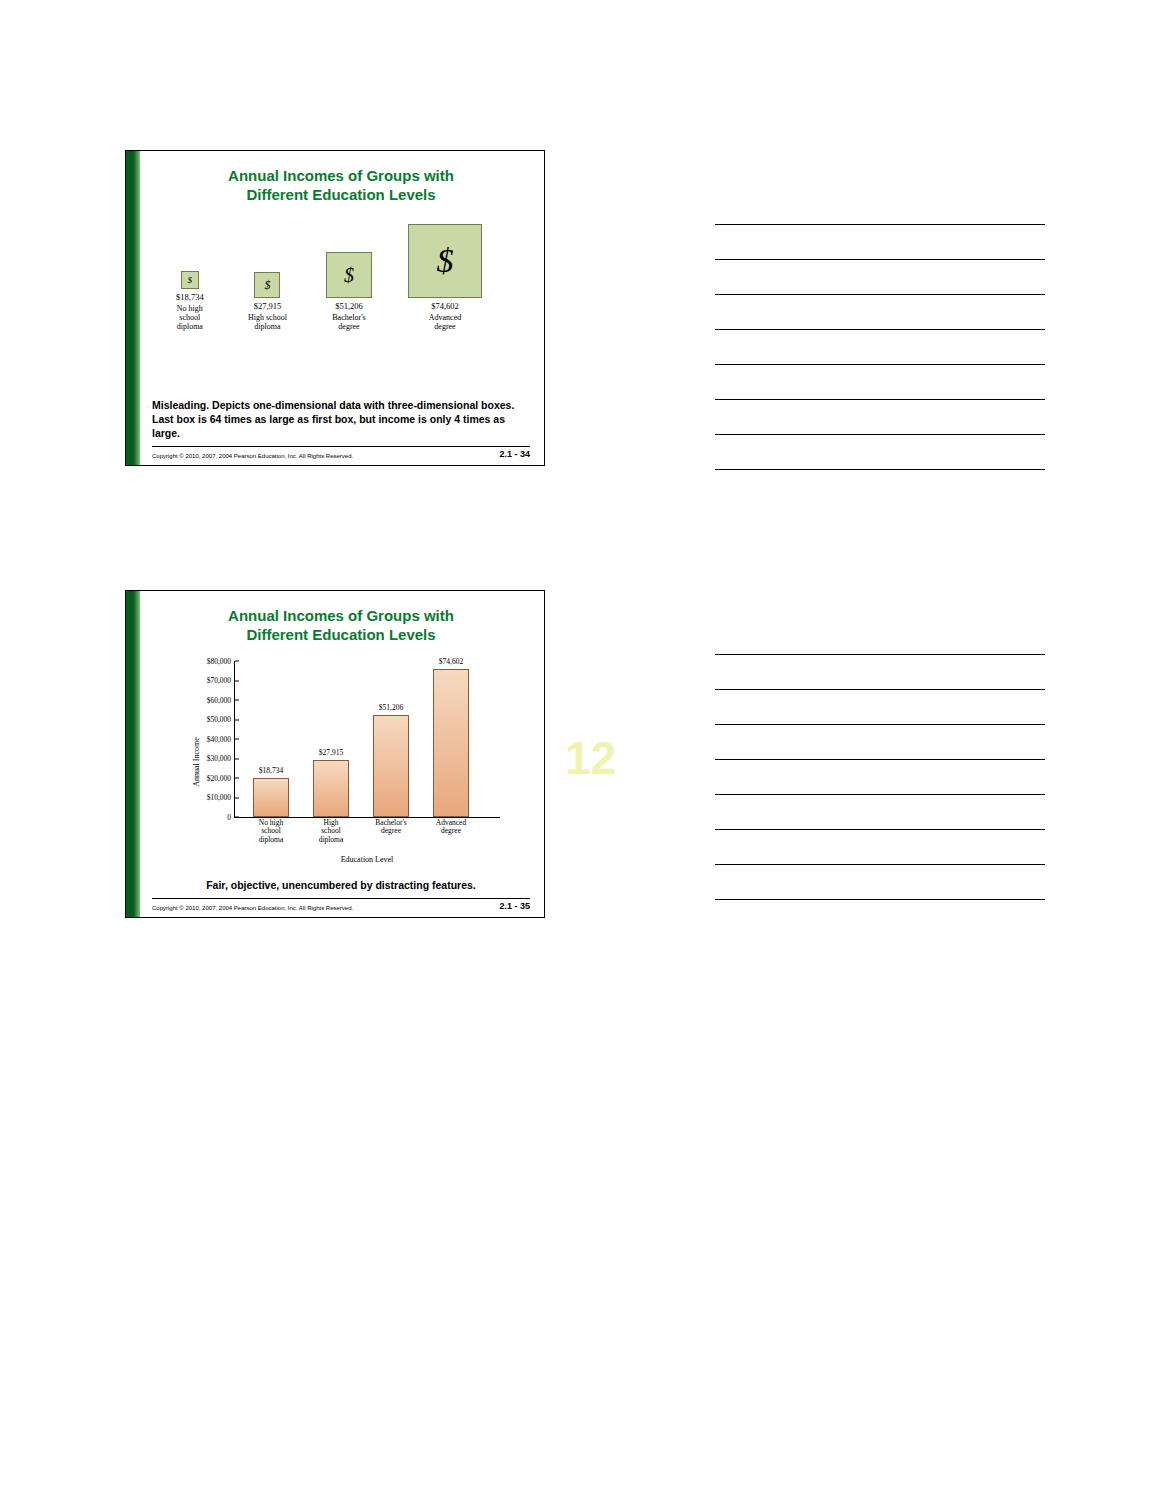12
Annual Incomes of Groups with
Different Education Levels
$
$18,734
No high
school
diploma
$
$27,915
High school
diploma
$
$51,206
Bachelor's
degree
$
$74,602
Advanced
degree
Misleading. Depicts one-dimensional data with three-dimensional boxes. Last box is 64 times as large as first box, but income is only 4 times as large.
Copyright © 2010, 2007, 2004 Pearson Education, Inc. All Rights Reserved. 2.1 - 34
Annual Incomes of Groups with
Different Education Levels
Annual Income
$80,000
$70,000
$60,000
$50,000
$40,000
$30,000
$20,000
$10,000
0
$18,734 No high
school
diploma
$27,915 High
school
diploma
$51,206 Bachelor's
degree
$74,602 Advanced
degree
Education Level
Fair, objective, unencumbered by distracting features.
Copyright © 2010, 2007, 2004 Pearson Education, Inc. All Rights Reserved. 2.1 - 35